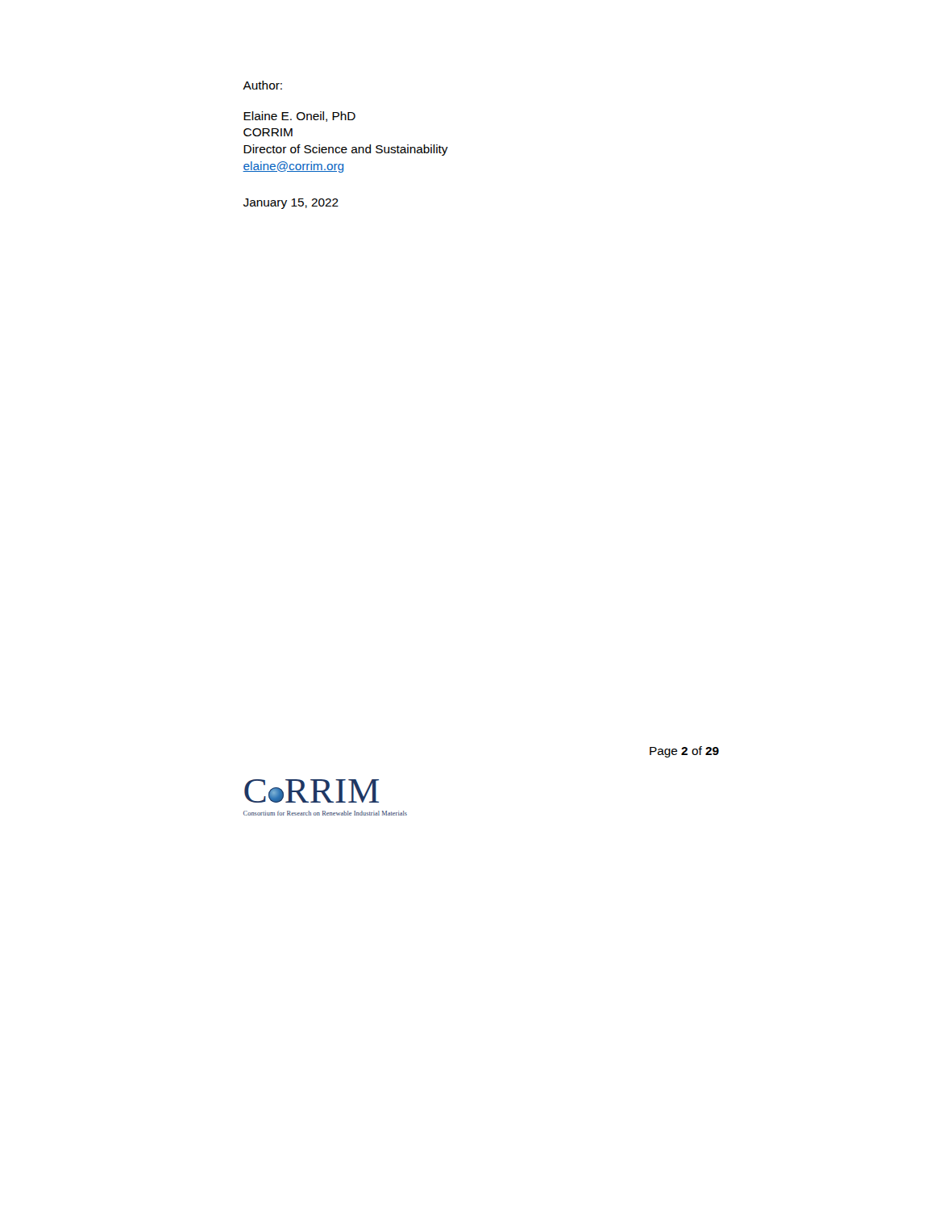Author:
Elaine E. Oneil, PhD CORRIM Director of Science and Sustainability elaine@corrim.org
January 15, 2022
Page 2 of 29
C RRIM
Consortium for Research on Renewable Industrial Materials